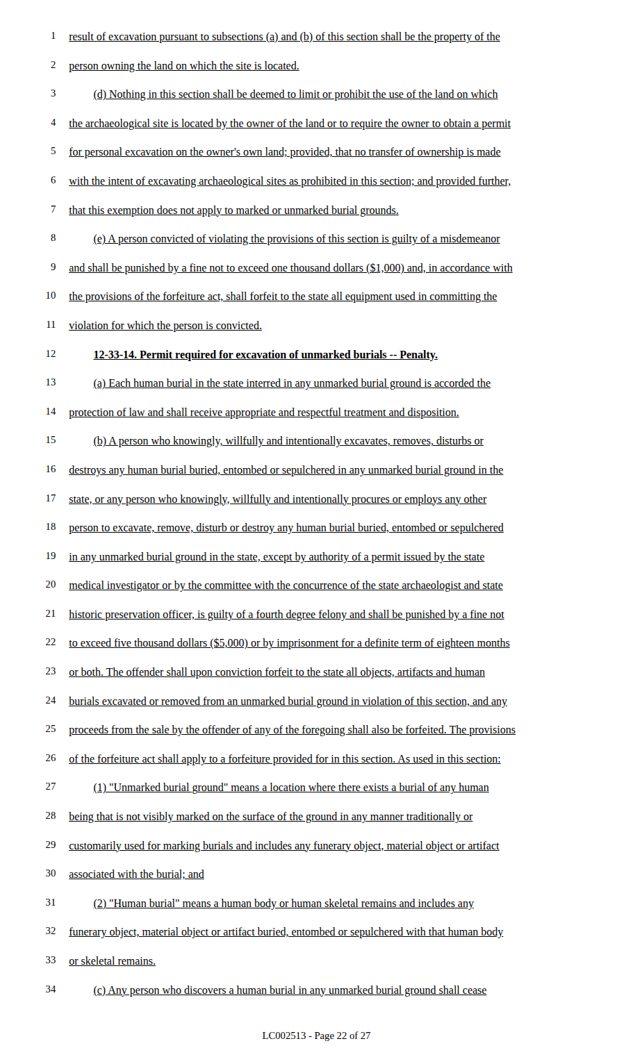result of excavation pursuant to subsections (a) and (b) of this section shall be the property of the
person owning the land on which the site is located.
(d) Nothing in this section shall be deemed to limit or prohibit the use of the land on which
the archaeological site is located by the owner of the land or to require the owner to obtain a permit
for personal excavation on the owner's own land; provided, that no transfer of ownership is made
with the intent of excavating archaeological sites as prohibited in this section; and provided further,
that this exemption does not apply to marked or unmarked burial grounds.
(e) A person convicted of violating the provisions of this section is guilty of a misdemeanor
and shall be punished by a fine not to exceed one thousand dollars ($1,000) and, in accordance with
the provisions of the forfeiture act, shall forfeit to the state all equipment used in committing the
violation for which the person is convicted.
12-33-14. Permit required for excavation of unmarked burials -- Penalty.
(a) Each human burial in the state interred in any unmarked burial ground is accorded the
protection of law and shall receive appropriate and respectful treatment and disposition.
(b) A person who knowingly, willfully and intentionally excavates, removes, disturbs or
destroys any human burial buried, entombed or sepulchered in any unmarked burial ground in the
state, or any person who knowingly, willfully and intentionally procures or employs any other
person to excavate, remove, disturb or destroy any human burial buried, entombed or sepulchered
in any unmarked burial ground in the state, except by authority of a permit issued by the state
medical investigator or by the committee with the concurrence of the state archaeologist and state
historic preservation officer, is guilty of a fourth degree felony and shall be punished by a fine not
to exceed five thousand dollars ($5,000) or by imprisonment for a definite term of eighteen months
or both. The offender shall upon conviction forfeit to the state all objects, artifacts and human
burials excavated or removed from an unmarked burial ground in violation of this section, and any
proceeds from the sale by the offender of any of the foregoing shall also be forfeited. The provisions
of the forfeiture act shall apply to a forfeiture provided for in this section. As used in this section:
(1) "Unmarked burial ground" means a location where there exists a burial of any human
being that is not visibly marked on the surface of the ground in any manner traditionally or
customarily used for marking burials and includes any funerary object, material object or artifact
associated with the burial; and
(2) "Human burial" means a human body or human skeletal remains and includes any
funerary object, material object or artifact buried, entombed or sepulchered with that human body
or skeletal remains.
(c) Any person who discovers a human burial in any unmarked burial ground shall cease
LC002513 - Page 22 of 27